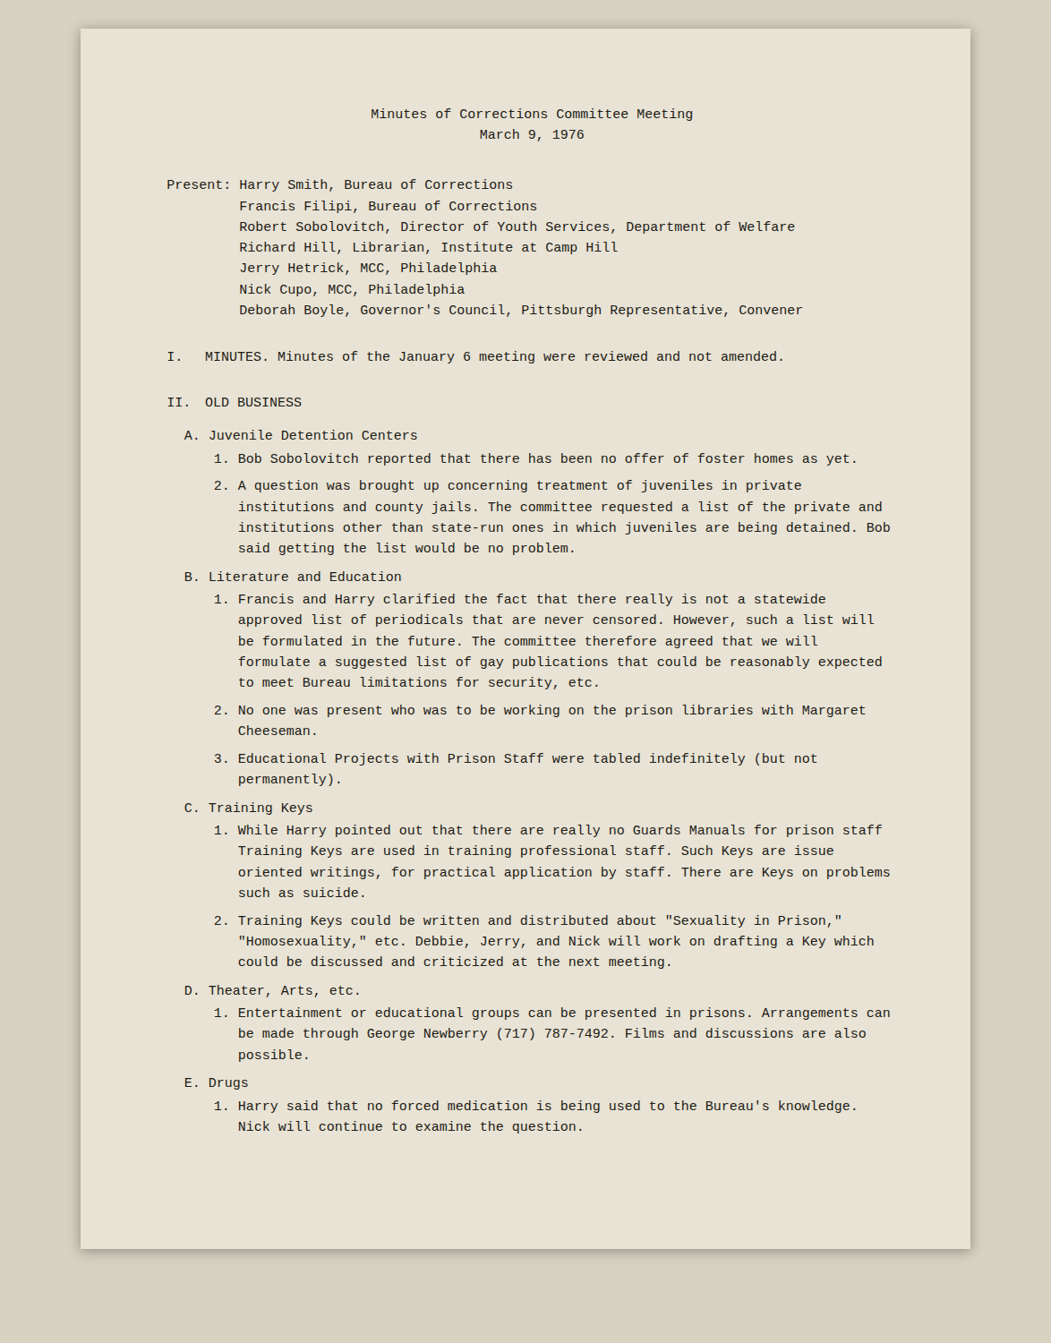Minutes of Corrections Committee Meeting
March 9, 1976
Present:
Harry Smith, Bureau of Corrections
Francis Filipi, Bureau of Corrections
Robert Sobolovitch, Director of Youth Services, Department of Welfare
Richard Hill, Librarian, Institute at Camp Hill
Jerry Hetrick, MCC, Philadelphia
Nick Cupo, MCC, Philadelphia
Deborah Boyle, Governor's Council, Pittsburgh Representative, Convener
I.
MINUTES. Minutes of the January 6 meeting were reviewed and not amended.
II.
OLD BUSINESS
Juvenile Detention Centers
Bob Sobolovitch reported that there has been no offer of foster homes as yet.
A question was brought up concerning treatment of juveniles in private institutions and county jails. The committee requested a list of the private and institutions other than state-run ones in which juveniles are being detained. Bob said getting the list would be no problem.
Literature and Education
Francis and Harry clarified the fact that there really is not a statewide approved list of periodicals that are never censored. However, such a list will be formulated in the future. The committee therefore agreed that we will formulate a suggested list of gay publications that could be reasonably expected to meet Bureau limitations for security, etc.
No one was present who was to be working on the prison libraries with Margaret Cheeseman.
Educational Projects with Prison Staff were tabled indefinitely (but not permanently).
Training Keys
While Harry pointed out that there are really no Guards Manuals for prison staff Training Keys are used in training professional staff. Such Keys are issue oriented writings, for practical application by staff. There are Keys on problems such as suicide.
Training Keys could be written and distributed about "Sexuality in Prison," "Homosexuality," etc. Debbie, Jerry, and Nick will work on drafting a Key which could be discussed and criticized at the next meeting.
Theater, Arts, etc.
Entertainment or educational groups can be presented in prisons. Arrangements can be made through George Newberry (717) 787-7492. Films and discussions are also possible.
Drugs
Harry said that no forced medication is being used to the Bureau's knowledge. Nick will continue to examine the question.